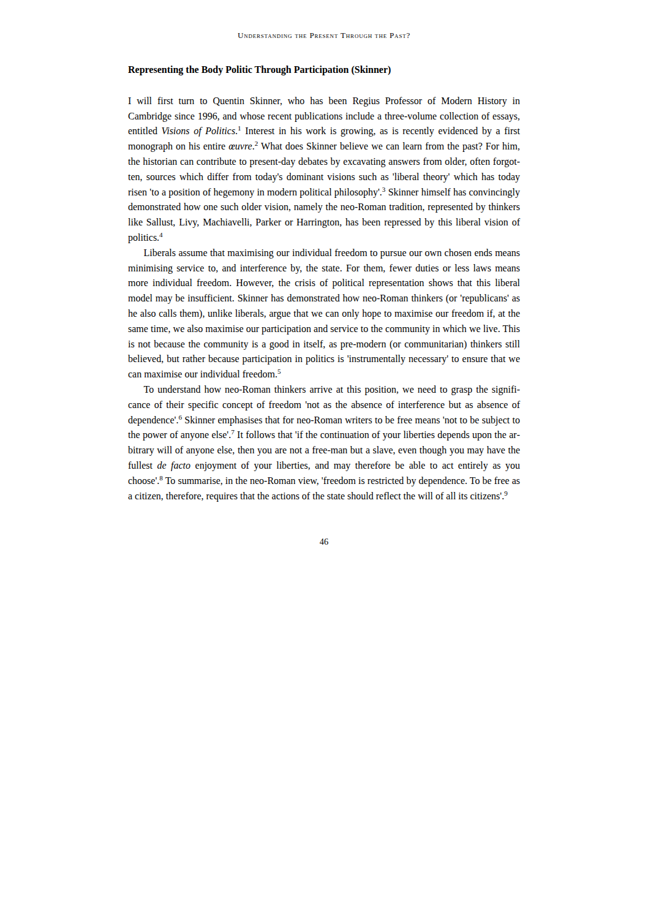Understanding the Present Through the Past?
Representing the Body Politic Through Participation (Skinner)
I will first turn to Quentin Skinner, who has been Regius Professor of Modern History in Cambridge since 1996, and whose recent publications include a three-volume collection of essays, entitled Visions of Politics.1 Interest in his work is growing, as is recently evidenced by a first monograph on his entire œuvre.2 What does Skinner believe we can learn from the past? For him, the historian can contribute to present-day debates by excavating answers from older, often forgotten, sources which differ from today's dominant visions such as 'liberal theory' which has today risen 'to a position of hegemony in modern political philosophy'.3 Skinner himself has convincingly demonstrated how one such older vision, namely the neo-Roman tradition, represented by thinkers like Sallust, Livy, Machiavelli, Parker or Harrington, has been repressed by this liberal vision of politics.4
Liberals assume that maximising our individual freedom to pursue our own chosen ends means minimising service to, and interference by, the state. For them, fewer duties or less laws means more individual freedom. However, the crisis of political representation shows that this liberal model may be insufficient. Skinner has demonstrated how neo-Roman thinkers (or 'republicans' as he also calls them), unlike liberals, argue that we can only hope to maximise our freedom if, at the same time, we also maximise our participation and service to the community in which we live. This is not because the community is a good in itself, as pre-modern (or communitarian) thinkers still believed, but rather because participation in politics is 'instrumentally necessary' to ensure that we can maximise our individual freedom.5
To understand how neo-Roman thinkers arrive at this position, we need to grasp the significance of their specific concept of freedom 'not as the absence of interference but as absence of dependence'.6 Skinner emphasises that for neo-Roman writers to be free means 'not to be subject to the power of anyone else'.7 It follows that 'if the continuation of your liberties depends upon the arbitrary will of anyone else, then you are not a free-man but a slave, even though you may have the fullest de facto enjoyment of your liberties, and may therefore be able to act entirely as you choose'.8 To summarise, in the neo-Roman view, 'freedom is restricted by dependence. To be free as a citizen, therefore, requires that the actions of the state should reflect the will of all its citizens'.9
46